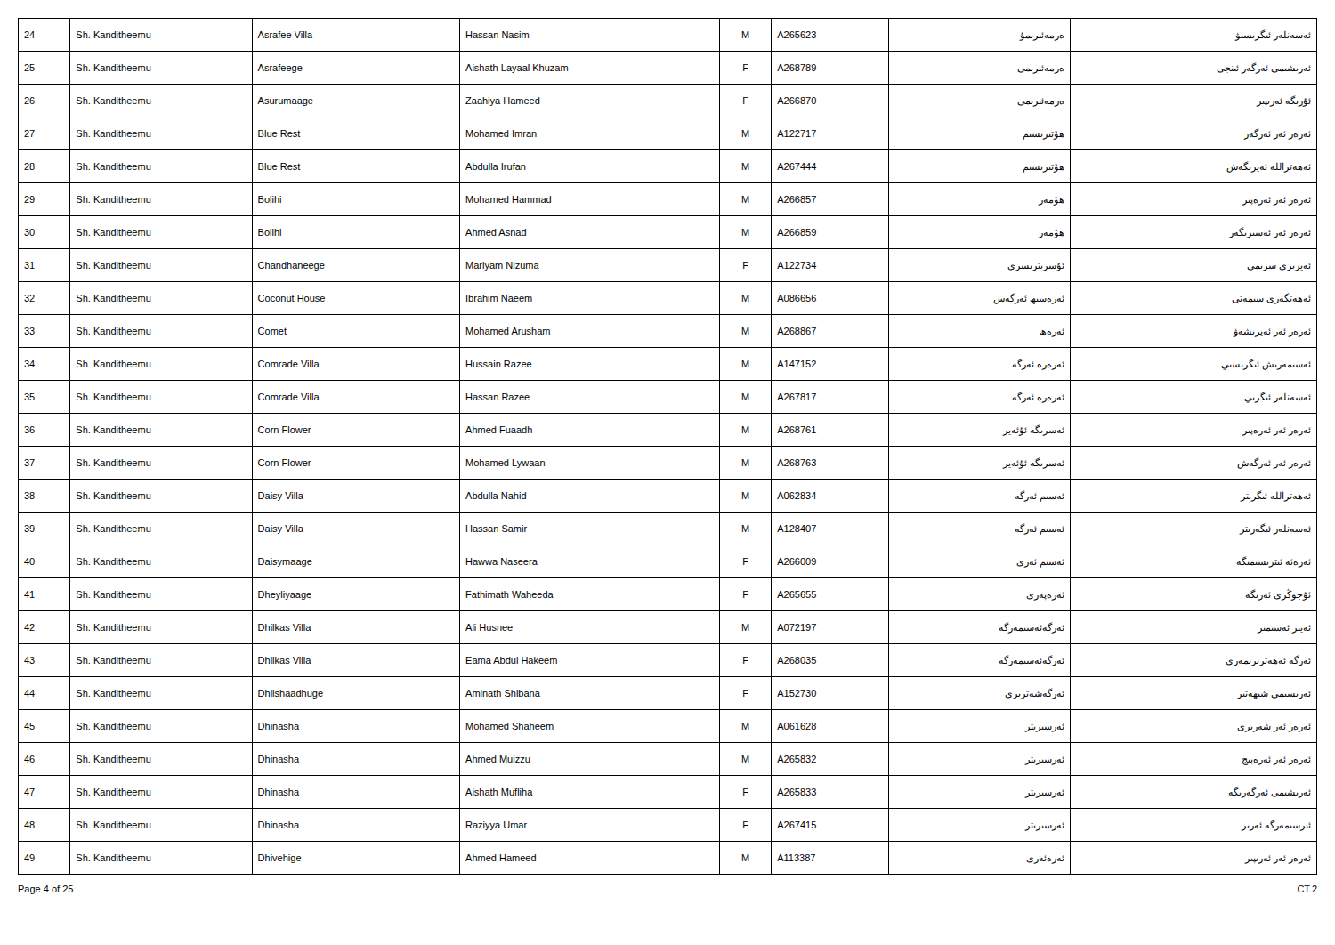| 24 | Sh. Kanditheemu | Asrafee Villa | Hassan Nasim | M | A265623 | ەرمەئىرىمۇ | ئەسەنلەر ئىگرىسىۋ |
| 25 | Sh. Kanditheemu | Asrafeege | Aishath Layaal Khuzam | F | A268789 | ەرمەئىرىمى | ئەرىشىمى ئەرگەر ئىنجى |
| 26 | Sh. Kanditheemu | Asurumaage | Zaahiya Hameed | F | A266870 | ەرمەئىرىمى | ئۇرىگە ئەرىپىر |
| 27 | Sh. Kanditheemu | Blue Rest | Mohamed Imran | M | A122717 | ھۆتىرىسىم | ئەرەر ئەر ئەرگەر |
| 28 | Sh. Kanditheemu | Blue Rest | Abdulla Irufan | M | A267444 | ھۆتىرىسىم | ئەھەتراللە ئەيرىگەش |
| 29 | Sh. Kanditheemu | Bolihi | Mohamed Hammad | M | A266857 | ھۆمەر | ئەرەر ئەر ئەرەپىر |
| 30 | Sh. Kanditheemu | Bolihi | Ahmed Asnad | M | A266859 | ھۆمەر | ئەرەر ئەر ئەسىرىگەر |
| 31 | Sh. Kanditheemu | Chandhaneege | Mariyam Nizuma | F | A122734 | ئۇسرىترىسرى | ئەيرىرى سرىمى |
| 32 | Sh. Kanditheemu | Coconut House | Ibrahim Naeem | M | A086656 | ئەرەسىھ ئەرگەس | ئەھەتگەرى سىمەتى |
| 33 | Sh. Kanditheemu | Comet | Mohamed Arusham | M | A268867 | ئەرەھ | ئەرەر ئەر ئەيرىشەۋ |
| 34 | Sh. Kanditheemu | Comrade Villa | Hussain Razee | M | A147152 | ئەرەرە ئەرگە | ئەسىمەرىش ئىگرىسىي |
| 35 | Sh. Kanditheemu | Comrade Villa | Hassan Razee | M | A267817 | ئەرەرە ئەرگە | ئەسەنلەر ئىگرىي |
| 36 | Sh. Kanditheemu | Corn Flower | Ahmed Fuaadh | M | A268761 | ئەسرىگە ئۇئەير | ئەرەر ئەر ئەرەپىر |
| 37 | Sh. Kanditheemu | Corn Flower | Mohamed Lywaan | M | A268763 | ئەسرىگە ئۇئەير | ئەرەر ئەر ئەرگەش |
| 38 | Sh. Kanditheemu | Daisy Villa | Abdulla Nahid | M | A062834 | ئەسىم ئەرگە | ئەھەتراللە ئىگرىتر |
| 39 | Sh. Kanditheemu | Daisy Villa | Hassan Samir | M | A128407 | ئەسىم ئەرگە | ئەسەنلەر ئىگەرىتر |
| 40 | Sh. Kanditheemu | Daisymaage | Hawwa Naseera | F | A266009 | ئەسىم ئەرى | ئەرەئە ئىترىسىمىگە |
| 41 | Sh. Kanditheemu | Dheyliyaage | Fathimath Waheeda | F | A265655 | ئەرەپەرى | ئۇجوڭرى ئەرىگە |
| 42 | Sh. Kanditheemu | Dhilkas Villa | Ali Husnee | M | A072197 | ئەرگەئەسىمەرگە | ئەيىر ئەسىمىر |
| 43 | Sh. Kanditheemu | Dhilkas Villa | Eama Abdul Hakeem | F | A268035 | ئەرگەئەسىمەرگە | ئەرگە ئەھەترىرىمەرى |
| 44 | Sh. Kanditheemu | Dhilshaadhuge | Aminath Shibana | F | A152730 | ئەرگەشەترىرى | ئەرىسىمى شىھەتىر |
| 45 | Sh. Kanditheemu | Dhinasha | Mohamed Shaheem | M | A061628 | ئەرسىرىتر | ئەرەر ئەر شەرىرى |
| 46 | Sh. Kanditheemu | Dhinasha | Ahmed Muizzu | M | A265832 | ئەرسىرىتر | ئەرەر ئەر ئەرەپىج |
| 47 | Sh. Kanditheemu | Dhinasha | Aishath Mufliha | F | A265833 | ئەرسىرىتر | ئەرىشىمى ئەرگەرىگە |
| 48 | Sh. Kanditheemu | Dhinasha | Raziyya Umar | F | A267415 | ئەرسىرىتر | ئىرسىمەرگە ئەرىر |
| 49 | Sh. Kanditheemu | Dhivehige | Ahmed Hameed | M | A113387 | ئەرەئەرى | ئەرەر ئەر ئەرىپىر |
Page 4 of 25 CT.2